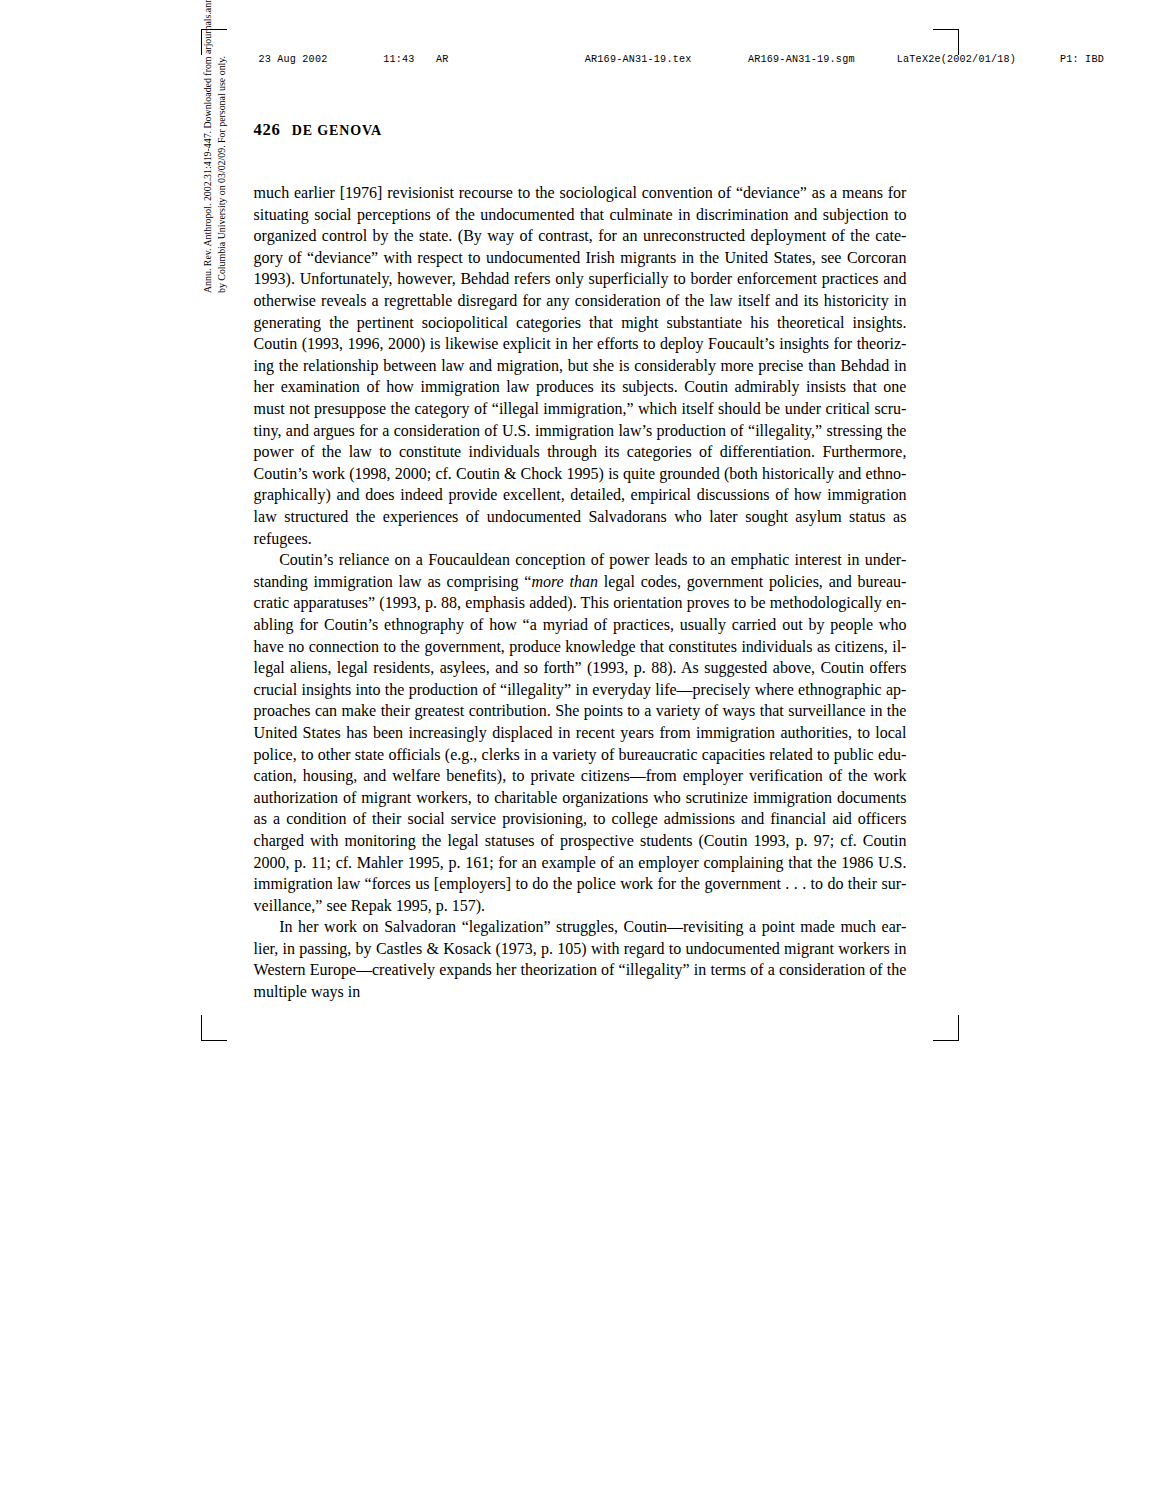23 Aug 200211:43 AR AR169-AN31-19.tex AR169-AN31-19.sgm LaTeX2e(2002/01/18) P1: IBD
426 DE GENOVA
Annu. Rev. Anthropol. 2002.31:419-447. Downloaded from arjournals.annualreviews.org by Columbia University on 03/02/09. For personal use only.
much earlier [1976] revisionist recourse to the sociological convention of “deviance” as a means for situating social perceptions of the undocumented that culminate in discrimination and subjection to organized control by the state. (By way of contrast, for an unreconstructed deployment of the category of “deviance” with respect to undocumented Irish migrants in the United States, see Corcoran 1993). Unfortunately, however, Behdad refers only superficially to border enforcement practices and otherwise reveals a regrettable disregard for any consideration of the law itself and its historicity in generating the pertinent sociopolitical categories that might substantiate his theoretical insights. Coutin (1993, 1996, 2000) is likewise explicit in her efforts to deploy Foucault’s insights for theorizing the relationship between law and migration, but she is considerably more precise than Behdad in her examination of how immigration law produces its subjects. Coutin admirably insists that one must not presuppose the category of “illegal immigration,” which itself should be under critical scrutiny, and argues for a consideration of U.S. immigration law’s production of “illegality,” stressing the power of the law to constitute individuals through its categories of differentiation. Furthermore, Coutin’s work (1998, 2000; cf. Coutin & Chock 1995) is quite grounded (both historically and ethnographically) and does indeed provide excellent, detailed, empirical discussions of how immigration law structured the experiences of undocumented Salvadorans who later sought asylum status as refugees.
Coutin’s reliance on a Foucauldean conception of power leads to an emphatic interest in understanding immigration law as comprising “more than legal codes, government policies, and bureaucratic apparatuses” (1993, p. 88, emphasis added). This orientation proves to be methodologically enabling for Coutin’s ethnography of how “a myriad of practices, usually carried out by people who have no connection to the government, produce knowledge that constitutes individuals as citizens, illegal aliens, legal residents, asylees, and so forth” (1993, p. 88). As suggested above, Coutin offers crucial insights into the production of “illegality” in everyday life—precisely where ethnographic approaches can make their greatest contribution. She points to a variety of ways that surveillance in the United States has been increasingly displaced in recent years from immigration authorities, to local police, to other state officials (e.g., clerks in a variety of bureaucratic capacities related to public education, housing, and welfare benefits), to private citizens—from employer verification of the work authorization of migrant workers, to charitable organizations who scrutinize immigration documents as a condition of their social service provisioning, to college admissions and financial aid officers charged with monitoring the legal statuses of prospective students (Coutin 1993, p. 97; cf. Coutin 2000, p. 11; cf. Mahler 1995, p. 161; for an example of an employer complaining that the 1986 U.S. immigration law “forces us [employers] to do the police work for the government . . . to do their surveillance,” see Repak 1995, p. 157).
In her work on Salvadoran “legalization” struggles, Coutin—revisiting a point made much earlier, in passing, by Castles & Kosack (1973, p. 105) with regard to undocumented migrant workers in Western Europe—creatively expands her theorization of “illegality” in terms of a consideration of the multiple ways in